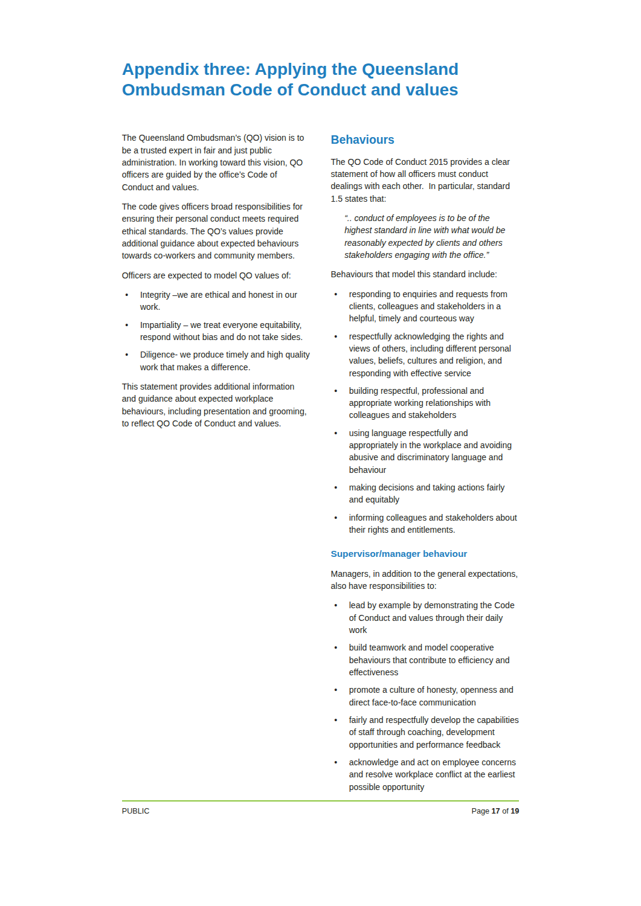Appendix three: Applying the Queensland
Ombudsman Code of Conduct and values
The Queensland Ombudsman’s (QO) vision is to be a trusted expert in fair and just public administration. In working toward this vision, QO officers are guided by the office’s Code of Conduct and values.
The code gives officers broad responsibilities for ensuring their personal conduct meets required ethical standards. The QO’s values provide additional guidance about expected behaviours towards co-workers and community members.
Officers are expected to model QO values of:
Integrity –we are ethical and honest in our work.
Impartiality – we treat everyone equitability, respond without bias and do not take sides.
Diligence- we produce timely and high quality work that makes a difference.
This statement provides additional information and guidance about expected workplace behaviours, including presentation and grooming, to reflect QO Code of Conduct and values.
Behaviours
The QO Code of Conduct 2015 provides a clear statement of how all officers must conduct dealings with each other. In particular, standard 1.5 states that:
“.. conduct of employees is to be of the highest standard in line with what would be reasonably expected by clients and others stakeholders engaging with the office.”
Behaviours that model this standard include:
responding to enquiries and requests from clients, colleagues and stakeholders in a helpful, timely and courteous way
respectfully acknowledging the rights and views of others, including different personal values, beliefs, cultures and religion, and responding with effective service
building respectful, professional and appropriate working relationships with colleagues and stakeholders
using language respectfully and appropriately in the workplace and avoiding abusive and discriminatory language and behaviour
making decisions and taking actions fairly and equitably
informing colleagues and stakeholders about their rights and entitlements.
Supervisor/manager behaviour
Managers, in addition to the general expectations, also have responsibilities to:
lead by example by demonstrating the Code of Conduct and values through their daily work
build teamwork and model cooperative behaviours that contribute to efficiency and effectiveness
promote a culture of honesty, openness and direct face-to-face communication
fairly and respectfully develop the capabilities of staff through coaching, development opportunities and performance feedback
acknowledge and act on employee concerns and resolve workplace conflict at the earliest possible opportunity
PUBLIC
Page 17 of 19